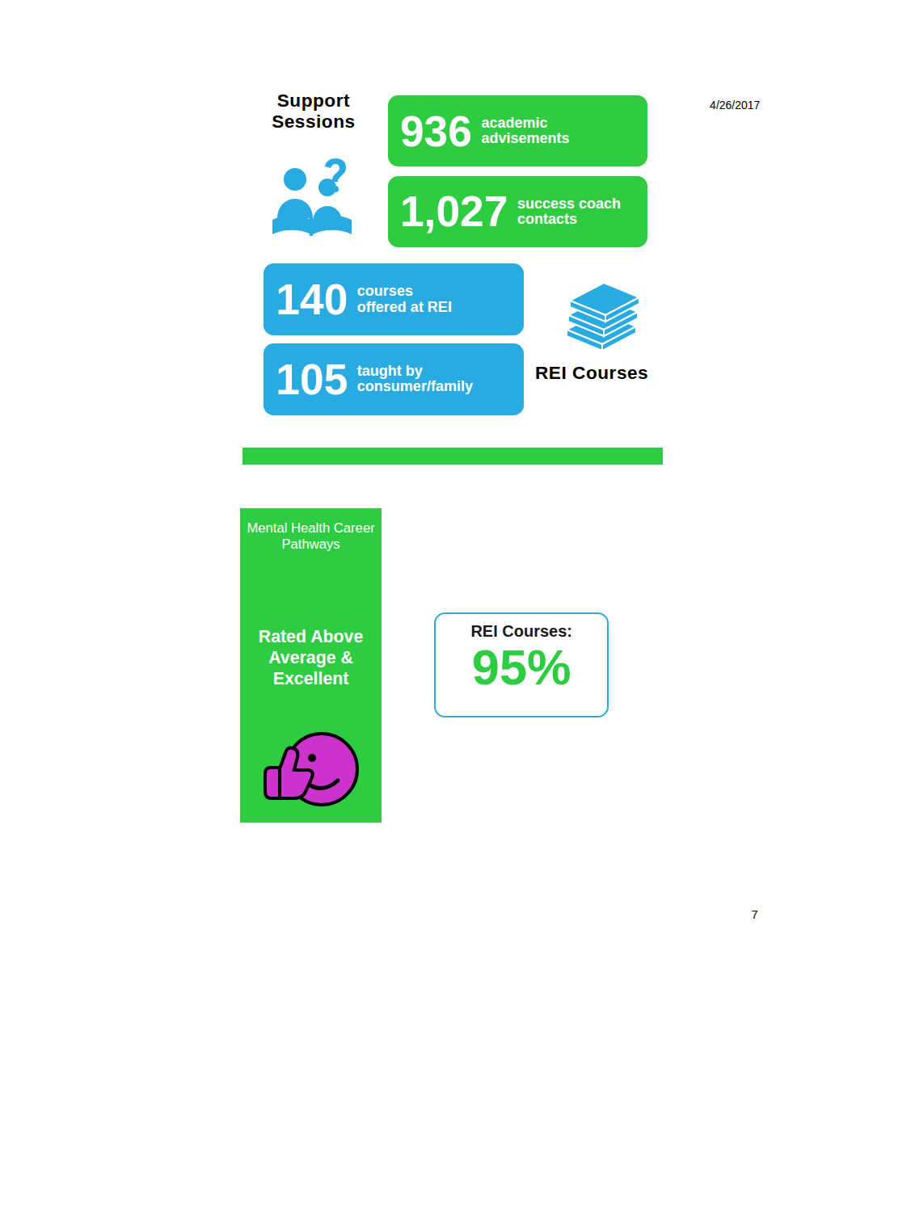4/26/2017
Support
Sessions
936 academic
advisements
1,027 success coach
contacts
140 courses
offered at REI
105 taught by
consumer/family
REI Courses
Mental Health Career
Pathways
Rated Above
Average &
Excellent
REI Courses:
95%
7